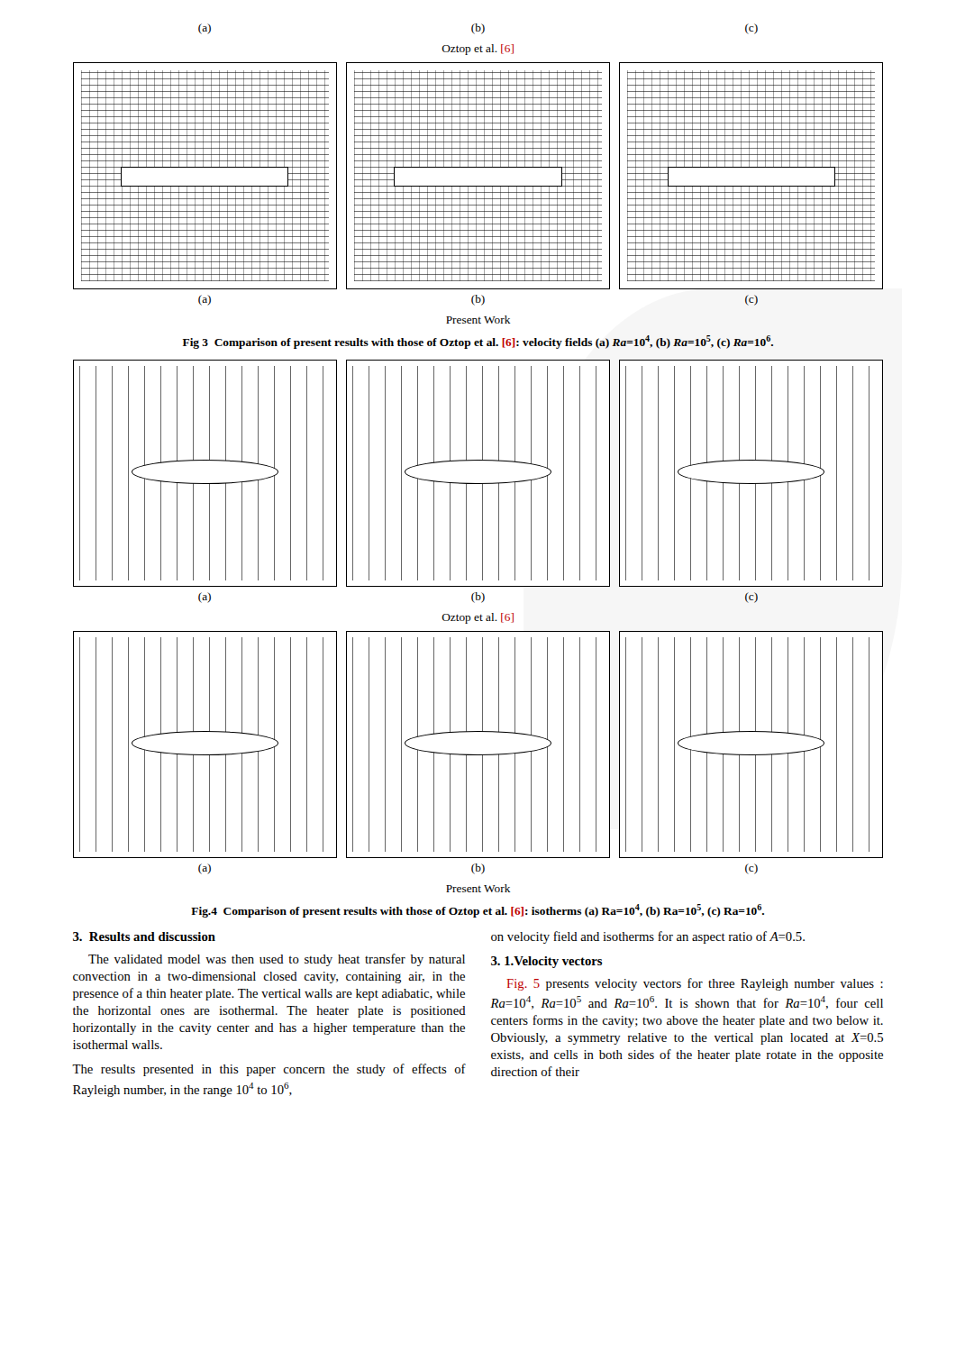(a)
(b)
(c)
Oztop et al. [6]
(a)
(b)
(c)
Present Work
Fig 3 Comparison of present results with those of Oztop et al. [6]: velocity fields (a) Ra=104, (b) Ra=105, (c) Ra=106.
(a)
(b)
(c)
Oztop et al. [6]
(a)
(b)
(c)
Present Work
Fig.4 Comparison of present results with those of Oztop et al. [6]: isotherms (a) Ra=104, (b) Ra=105, (c) Ra=106.
3. Results and discussion
The validated model was then used to study heat transfer by natural convection in a two-dimensional closed cavity, containing air, in the presence of a thin heater plate. The vertical walls are kept adiabatic, while the horizontal ones are isothermal. The heater plate is positioned horizontally in the cavity center and has a higher temperature than the isothermal walls.
The results presented in this paper concern the study of effects of Rayleigh number, in the range 104 to 106,
on velocity field and isotherms for an aspect ratio of A=0.5.
3. 1.Velocity vectors
Fig. 5 presents velocity vectors for three Rayleigh number values : Ra=104, Ra=105 and Ra=106. It is shown that for Ra=104, four cell centers forms in the cavity; two above the heater plate and two below it. Obviously, a symmetry relative to the vertical plan located at X=0.5 exists, and cells in both sides of the heater plate rotate in the opposite direction of their